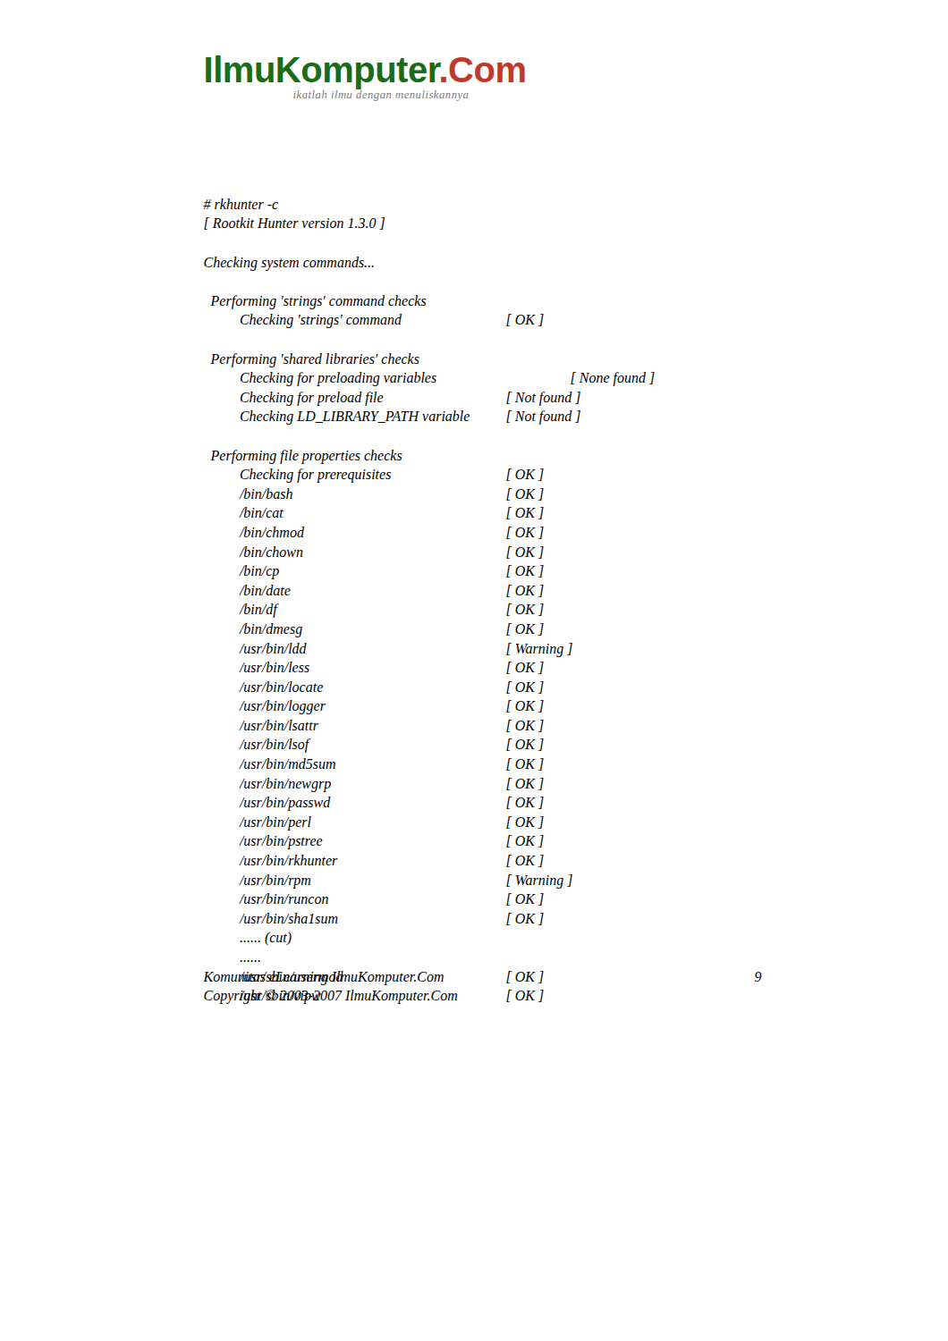IlmuKomputer.Com
ikatlah ilmu dengan menuliskannya
# rkhunter -c
[ Rootkit Hunter version 1.3.0 ]
Checking system commands...
| Performing 'strings' command checks | |
| Checking 'strings' command | [ OK ] |
| Performing 'shared libraries' checks | |
| Checking for preloading variables | [ None found ] |
| Checking for preload file | [ Not found ] |
| Checking LD_LIBRARY_PATH variable | [ Not found ] |
| Performing file properties checks | |
| Checking for prerequisites | [ OK ] |
| /bin/bash | [ OK ] |
| /bin/cat | [ OK ] |
| /bin/chmod | [ OK ] |
| /bin/chown | [ OK ] |
| /bin/cp | [ OK ] |
| /bin/date | [ OK ] |
| /bin/df | [ OK ] |
| /bin/dmesg | [ OK ] |
| /usr/bin/ldd | [ Warning ] |
| /usr/bin/less | [ OK ] |
| /usr/bin/locate | [ OK ] |
| /usr/bin/logger | [ OK ] |
| /usr/bin/lsattr | [ OK ] |
| /usr/bin/lsof | [ OK ] |
| /usr/bin/md5sum | [ OK ] |
| /usr/bin/newgrp | [ OK ] |
| /usr/bin/passwd | [ OK ] |
| /usr/bin/perl | [ OK ] |
| /usr/bin/pstree | [ OK ] |
| /usr/bin/rkhunter | [ OK ] |
| /usr/bin/rpm | [ Warning ] |
| /usr/bin/runcon | [ OK ] |
| /usr/bin/sha1sum | [ OK ] |
| ...... (cut) | |
| ...... | |
| /usr/sbin/usermod | [ OK ] |
| /usr/sbin/vipw | [ OK ] |
9
Komunitas eLearning IlmuKomputer.Com
Copyright © 2003-2007 IlmuKomputer.Com